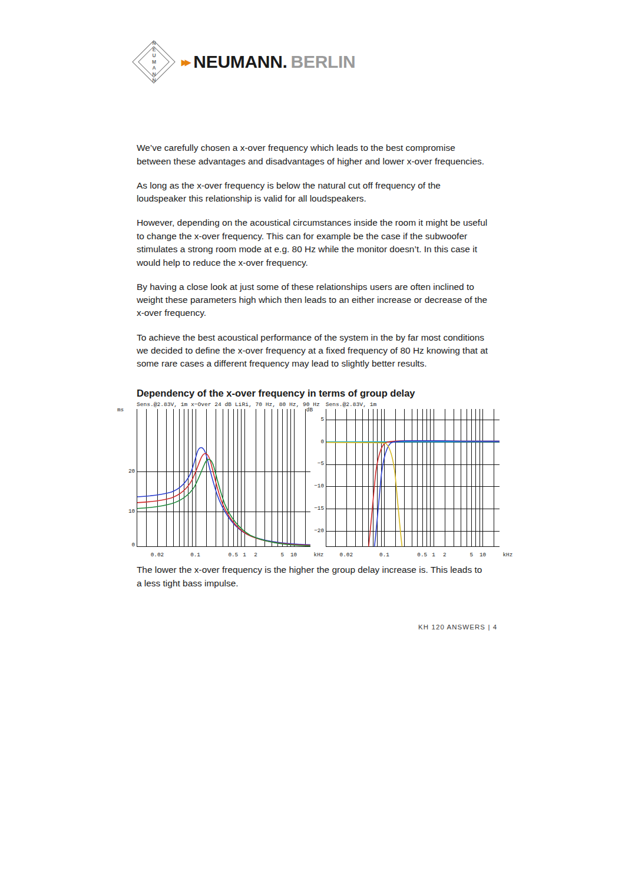NEUMANN
▸▸ NEUMANN. BERLIN
We’ve carefully chosen a x-over frequency which leads to the best compromise between these advantages and disadvantages of higher and lower x-over frequencies.
As long as the x-over frequency is below the natural cut off frequency of the loudspeaker this relationship is valid for all loudspeakers.
However, depending on the acoustical circumstances inside the room it might be useful to change the x-over frequency. This can for example be the case if the subwoofer stimulates a strong room mode at e.g. 80 Hz while the monitor doesn’t. In this case it would help to reduce the x-over frequency.
By having a close look at just some of these relationships users are often inclined to weight these parameters high which then leads to an either increase or decrease of the x-over frequency.
To achieve the best acoustical performance of the system in the by far most conditions we decided to define the x-over frequency at a fixed frequency of 80 Hz knowing that at some rare cases a different frequency may lead to slightly better results.
Dependency of the x-over frequency in terms of group delay
Sens.@2.83V, 1m x−Over 24 dB LiRi, 70 Hz, 80 Hz, 90 Hz
ms 20 10 0
0.02 0.1 0.5 1 2 5 10 kHz
Sens.@2.83V, 1m
dB 5 0 −5 −10 −15 −20
0.02 0.1 0.5 1 2 5 10 kHz
The lower the x-over frequency is the higher the group delay increase is. This leads to a less tight bass impulse.
KH 120 ANSWERS | 4